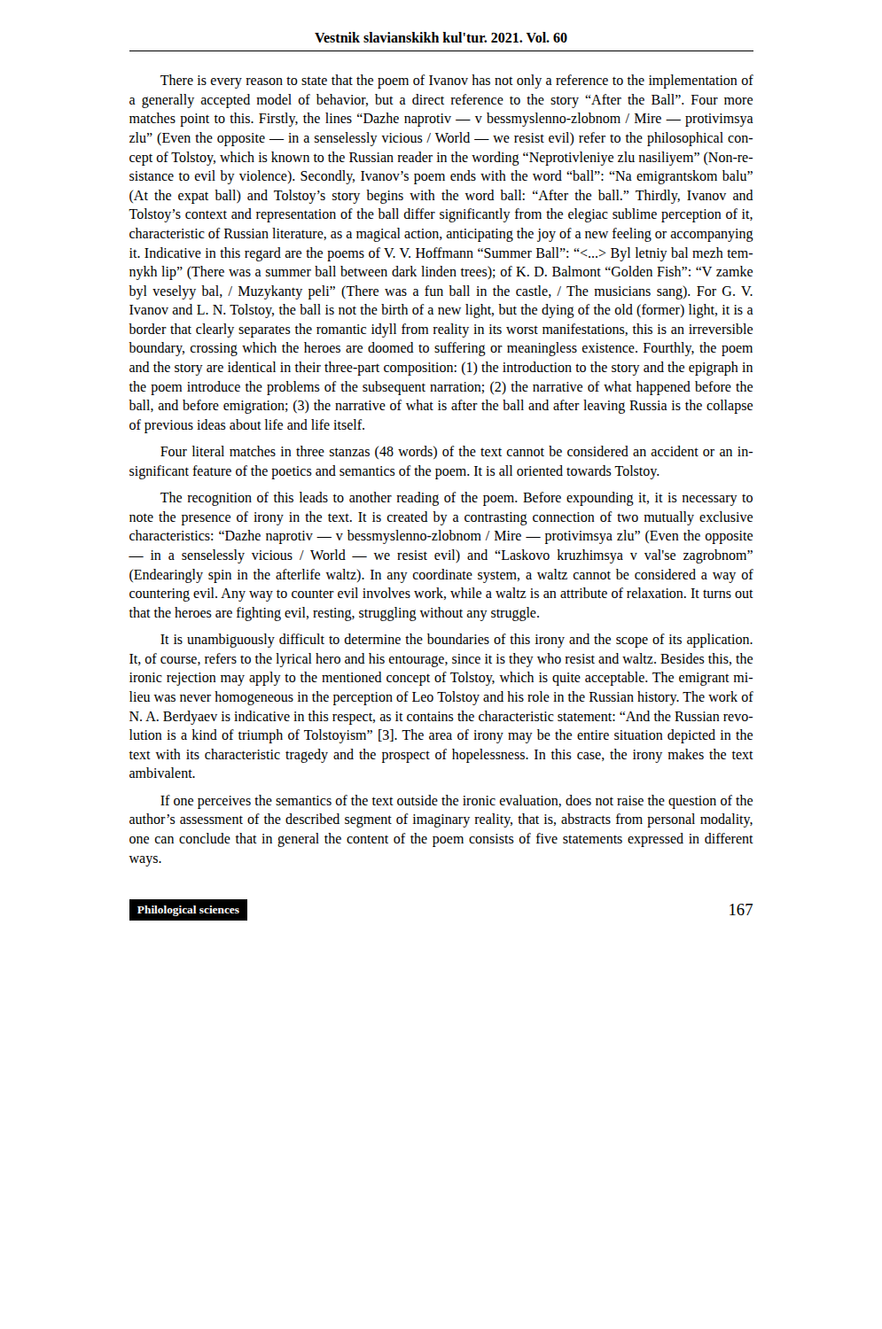Vestnik slavianskikh kul'tur. 2021. Vol. 60
There is every reason to state that the poem of Ivanov has not only a reference to the implementation of a generally accepted model of behavior, but a direct reference to the story “After the Ball”. Four more matches point to this. Firstly, the lines “Dazhe naprotiv — v bessmyslenno-zlobnom / Mire — protivimsya zlu” (Even the opposite — in a senselessly vicious / World — we resist evil) refer to the philosophical concept of Tolstoy, which is known to the Russian reader in the wording “Neprotivleniye zlu nasiliyem” (Non-resistance to evil by violence). Secondly, Ivanov’s poem ends with the word “ball”: “Na emigrantskom balu” (At the expat ball) and Tolstoy’s story begins with the word ball: “After the ball.” Thirdly, Ivanov and Tolstoy’s context and representation of the ball differ significantly from the elegiac sublime perception of it, characteristic of Russian literature, as a magical action, anticipating the joy of a new feeling or accompanying it. Indicative in this regard are the poems of V. V. Hoffmann “Summer Ball”: “<...> Byl letniy bal mezh temnykh lip” (There was a summer ball between dark linden trees); of K. D. Balmont “Golden Fish”: “V zamke byl veselyy bal, / Muzykanty peli” (There was a fun ball in the castle, / The musicians sang). For G. V. Ivanov and L. N. Tolstoy, the ball is not the birth of a new light, but the dying of the old (former) light, it is a border that clearly separates the romantic idyll from reality in its worst manifestations, this is an irreversible boundary, crossing which the heroes are doomed to suffering or meaningless existence. Fourthly, the poem and the story are identical in their three-part composition: (1) the introduction to the story and the epigraph in the poem introduce the problems of the subsequent narration; (2) the narrative of what happened before the ball, and before emigration; (3) the narrative of what is after the ball and after leaving Russia is the collapse of previous ideas about life and life itself.
Four literal matches in three stanzas (48 words) of the text cannot be considered an accident or an insignificant feature of the poetics and semantics of the poem. It is all oriented towards Tolstoy.
The recognition of this leads to another reading of the poem. Before expounding it, it is necessary to note the presence of irony in the text. It is created by a contrasting connection of two mutually exclusive characteristics: “Dazhe naprotiv — v bessmyslenno-zlobnom / Mire — protivimsya zlu” (Even the opposite — in a senselessly vicious / World — we resist evil) and “Laskovo kruzhimsya v val'se zagrobnom” (Endearingly spin in the afterlife waltz). In any coordinate system, a waltz cannot be considered a way of countering evil. Any way to counter evil involves work, while a waltz is an attribute of relaxation. It turns out that the heroes are fighting evil, resting, struggling without any struggle.
It is unambiguously difficult to determine the boundaries of this irony and the scope of its application. It, of course, refers to the lyrical hero and his entourage, since it is they who resist and waltz. Besides this, the ironic rejection may apply to the mentioned concept of Tolstoy, which is quite acceptable. The emigrant milieu was never homogeneous in the perception of Leo Tolstoy and his role in the Russian history. The work of N. A. Berdyaev is indicative in this respect, as it contains the characteristic statement: “And the Russian revolution is a kind of triumph of Tolstoyism” [3]. The area of irony may be the entire situation depicted in the text with its characteristic tragedy and the prospect of hopelessness. In this case, the irony makes the text ambivalent.
If one perceives the semantics of the text outside the ironic evaluation, does not raise the question of the author’s assessment of the described segment of imaginary reality, that is, abstracts from personal modality, one can conclude that in general the content of the poem consists of five statements expressed in different ways.
Philological sciences 167